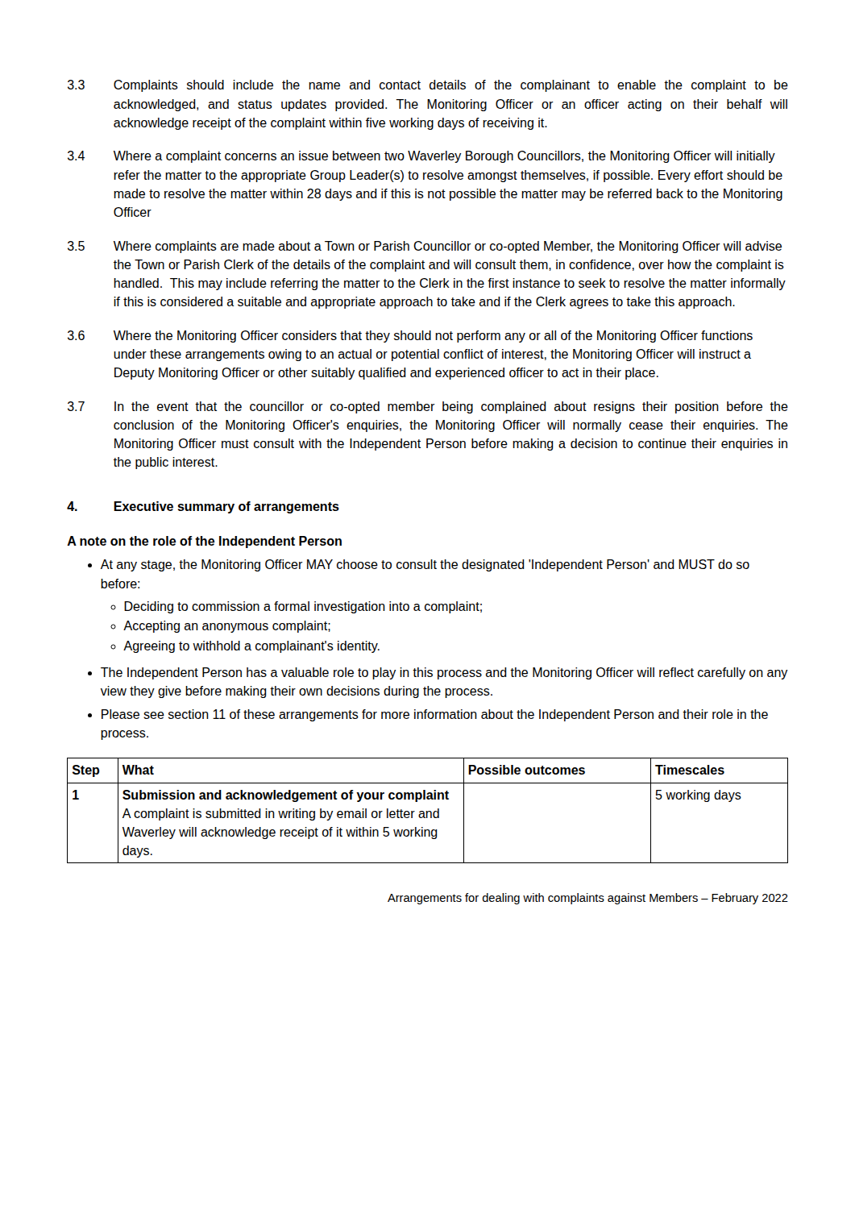3.3
Complaints should include the name and contact details of the complainant to enable the complaint to be acknowledged, and status updates provided. The Monitoring Officer or an officer acting on their behalf will acknowledge receipt of the complaint within five working days of receiving it.
3.4
Where a complaint concerns an issue between two Waverley Borough Councillors, the Monitoring Officer will initially refer the matter to the appropriate Group Leader(s) to resolve amongst themselves, if possible. Every effort should be made to resolve the matter within 28 days and if this is not possible the matter may be referred back to the Monitoring Officer
3.5
Where complaints are made about a Town or Parish Councillor or co-opted Member, the Monitoring Officer will advise the Town or Parish Clerk of the details of the complaint and will consult them, in confidence, over how the complaint is handled. This may include referring the matter to the Clerk in the first instance to seek to resolve the matter informally if this is considered a suitable and appropriate approach to take and if the Clerk agrees to take this approach.
3.6
Where the Monitoring Officer considers that they should not perform any or all of the Monitoring Officer functions under these arrangements owing to an actual or potential conflict of interest, the Monitoring Officer will instruct a Deputy Monitoring Officer or other suitably qualified and experienced officer to act in their place.
3.7
In the event that the councillor or co-opted member being complained about resigns their position before the conclusion of the Monitoring Officer's enquiries, the Monitoring Officer will normally cease their enquiries. The Monitoring Officer must consult with the Independent Person before making a decision to continue their enquiries in the public interest.
4. Executive summary of arrangements
A note on the role of the Independent Person
At any stage, the Monitoring Officer MAY choose to consult the designated 'Independent Person' and MUST do so before:
Deciding to commission a formal investigation into a complaint;
Accepting an anonymous complaint;
Agreeing to withhold a complainant's identity.
The Independent Person has a valuable role to play in this process and the Monitoring Officer will reflect carefully on any view they give before making their own decisions during the process.
Please see section 11 of these arrangements for more information about the Independent Person and their role in the process.
| Step | What | Possible outcomes | Timescales |
| --- | --- | --- | --- |
| 1 | Submission and acknowledgement of your complaint A complaint is submitted in writing by email or letter and Waverley will acknowledge receipt of it within 5 working days. | | 5 working days |
Arrangements for dealing with complaints against Members – February 2022